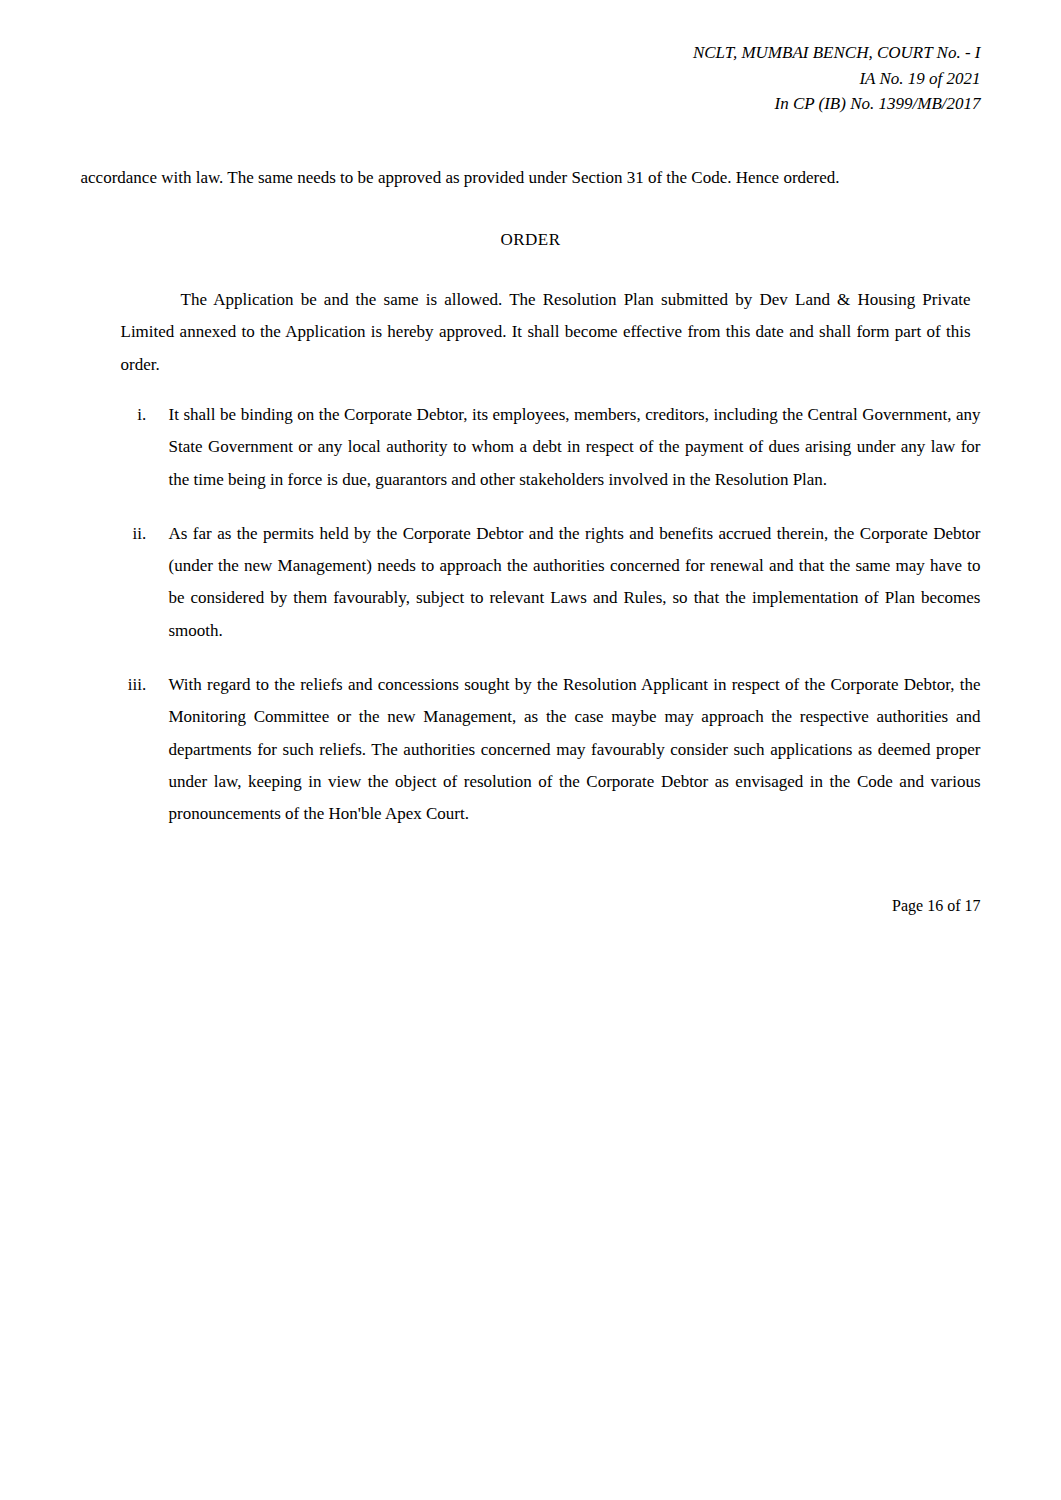NCLT, MUMBAI BENCH, COURT No. - I
IA No. 19 of 2021
In CP (IB) No. 1399/MB/2017
accordance with law. The same needs to be approved as provided under Section 31 of the Code. Hence ordered.
ORDER
The Application be and the same is allowed. The Resolution Plan submitted by Dev Land & Housing Private Limited annexed to the Application is hereby approved. It shall become effective from this date and shall form part of this order.
It shall be binding on the Corporate Debtor, its employees, members, creditors, including the Central Government, any State Government or any local authority to whom a debt in respect of the payment of dues arising under any law for the time being in force is due, guarantors and other stakeholders involved in the Resolution Plan.
As far as the permits held by the Corporate Debtor and the rights and benefits accrued therein, the Corporate Debtor (under the new Management) needs to approach the authorities concerned for renewal and that the same may have to be considered by them favourably, subject to relevant Laws and Rules, so that the implementation of Plan becomes smooth.
With regard to the reliefs and concessions sought by the Resolution Applicant in respect of the Corporate Debtor, the Monitoring Committee or the new Management, as the case maybe may approach the respective authorities and departments for such reliefs. The authorities concerned may favourably consider such applications as deemed proper under law, keeping in view the object of resolution of the Corporate Debtor as envisaged in the Code and various pronouncements of the Hon'ble Apex Court.
Page 16 of 17